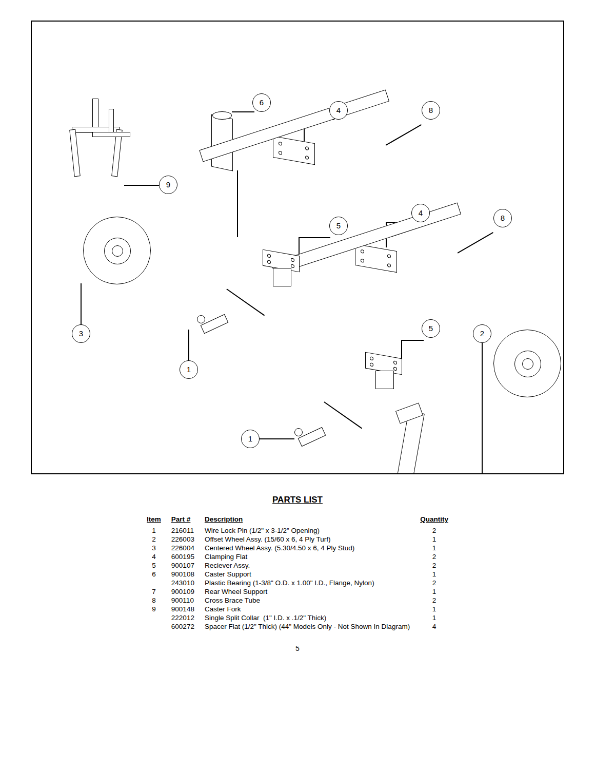9
3
6
4
4
8
8
5
5
1
1
7
2
PARTS LIST
| Item | Part # | Description | Quantity |
| --- | --- | --- | --- |
| 1 | 216011 | Wire Lock Pin (1/2" x 3-1/2" Opening) | 2 |
| 2 | 226003 | Offset Wheel Assy. (15/60 x 6, 4 Ply Turf) | 1 |
| 3 | 226004 | Centered Wheel Assy. (5.30/4.50 x 6, 4 Ply Stud) | 1 |
| 4 | 600195 | Clamping Flat | 2 |
| 5 | 900107 | Reciever Assy. | 2 |
| 6 | 900108 | Caster Support | 1 |
| | 243010 | Plastic Bearing (1-3/8" O.D. x 1.00" I.D., Flange, Nylon) | 2 |
| 7 | 900109 | Rear Wheel Support | 1 |
| 8 | 900110 | Cross Brace Tube | 2 |
| 9 | 900148 | Caster Fork | 1 |
| | 222012 | Single Split Collar (1" I.D. x .1/2" Thick) | 1 |
| | 600272 | Spacer Flat (1/2" Thick) (44" Models Only - Not Shown In Diagram) | 4 |
5